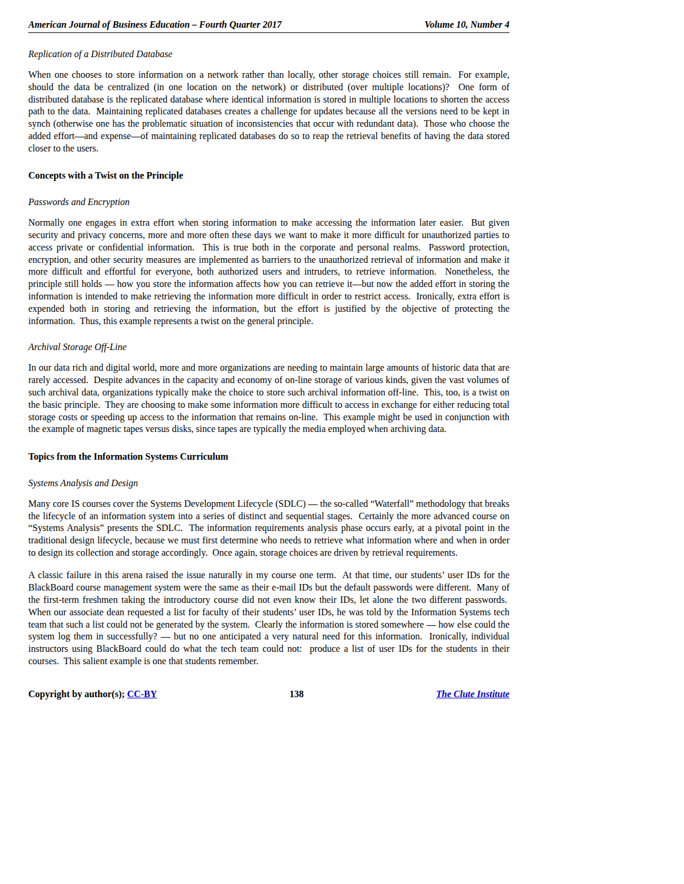American Journal of Business Education – Fourth Quarter 2017 Volume 10, Number 4
Replication of a Distributed Database
When one chooses to store information on a network rather than locally, other storage choices still remain. For example, should the data be centralized (in one location on the network) or distributed (over multiple locations)? One form of distributed database is the replicated database where identical information is stored in multiple locations to shorten the access path to the data. Maintaining replicated databases creates a challenge for updates because all the versions need to be kept in synch (otherwise one has the problematic situation of inconsistencies that occur with redundant data). Those who choose the added effort—and expense—of maintaining replicated databases do so to reap the retrieval benefits of having the data stored closer to the users.
Concepts with a Twist on the Principle
Passwords and Encryption
Normally one engages in extra effort when storing information to make accessing the information later easier. But given security and privacy concerns, more and more often these days we want to make it more difficult for unauthorized parties to access private or confidential information. This is true both in the corporate and personal realms. Password protection, encryption, and other security measures are implemented as barriers to the unauthorized retrieval of information and make it more difficult and effortful for everyone, both authorized users and intruders, to retrieve information. Nonetheless, the principle still holds — how you store the information affects how you can retrieve it—but now the added effort in storing the information is intended to make retrieving the information more difficult in order to restrict access. Ironically, extra effort is expended both in storing and retrieving the information, but the effort is justified by the objective of protecting the information. Thus, this example represents a twist on the general principle.
Archival Storage Off-Line
In our data rich and digital world, more and more organizations are needing to maintain large amounts of historic data that are rarely accessed. Despite advances in the capacity and economy of on-line storage of various kinds, given the vast volumes of such archival data, organizations typically make the choice to store such archival information off-line. This, too, is a twist on the basic principle. They are choosing to make some information more difficult to access in exchange for either reducing total storage costs or speeding up access to the information that remains on-line. This example might be used in conjunction with the example of magnetic tapes versus disks, since tapes are typically the media employed when archiving data.
Topics from the Information Systems Curriculum
Systems Analysis and Design
Many core IS courses cover the Systems Development Lifecycle (SDLC) — the so-called “Waterfall” methodology that breaks the lifecycle of an information system into a series of distinct and sequential stages. Certainly the more advanced course on “Systems Analysis” presents the SDLC. The information requirements analysis phase occurs early, at a pivotal point in the traditional design lifecycle, because we must first determine who needs to retrieve what information where and when in order to design its collection and storage accordingly. Once again, storage choices are driven by retrieval requirements.
A classic failure in this arena raised the issue naturally in my course one term. At that time, our students’ user IDs for the BlackBoard course management system were the same as their e-mail IDs but the default passwords were different. Many of the first-term freshmen taking the introductory course did not even know their IDs, let alone the two different passwords. When our associate dean requested a list for faculty of their students’ user IDs, he was told by the Information Systems tech team that such a list could not be generated by the system. Clearly the information is stored somewhere — how else could the system log them in successfully? — but no one anticipated a very natural need for this information. Ironically, individual instructors using BlackBoard could do what the tech team could not: produce a list of user IDs for the students in their courses. This salient example is one that students remember.
Copyright by author(s); CC-BY 138 The Clute Institute